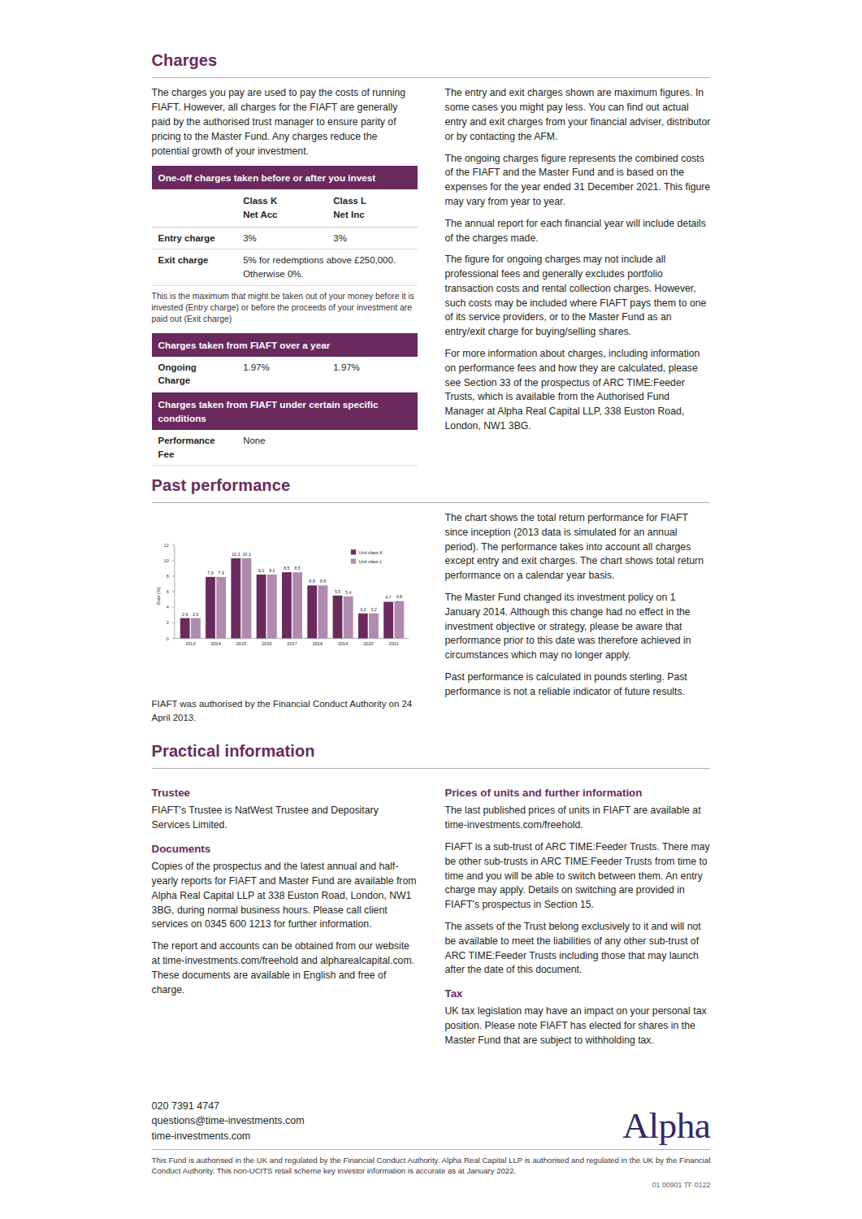Charges
The charges you pay are used to pay the costs of running FIAFT. However, all charges for the FIAFT are generally paid by the authorised trust manager to ensure parity of pricing to the Master Fund. Any charges reduce the potential growth of your investment.
| One-off charges taken before or after you invest |
| --- |
| | Class K Net Acc | Class L Net Inc |
| Entry charge | 3% | 3% |
| Exit charge | 5% for redemptions above £250,000. Otherwise 0%. |
This is the maximum that might be taken out of your money before it is invested (Entry charge) or before the proceeds of your investment are paid out (Exit charge)
| Charges taken from FIAFT over a year |
| --- |
| Ongoing Charge | 1.97% | 1.97% |
| Charges taken from FIAFT under certain specific conditions |
| Performance Fee | None |
The entry and exit charges shown are maximum figures. In some cases you might pay less. You can find out actual entry and exit charges from your financial adviser, distributor or by contacting the AFM.
The ongoing charges figure represents the combined costs of the FIAFT and the Master Fund and is based on the expenses for the year ended 31 December 2021. This figure may vary from year to year.
The annual report for each financial year will include details of the charges made.
The figure for ongoing charges may not include all professional fees and generally excludes portfolio transaction costs and rental collection charges. However, such costs may be included where FIAFT pays them to one of its service providers, or to the Master Fund as an entry/exit charge for buying/selling shares.
For more information about charges, including information on performance fees and how they are calculated, please see Section 33 of the prospectus of ARC TIME:Feeder Trusts, which is available from the Authorised Fund Manager at Alpha Real Capital LLP, 338 Euston Road, London, NW1 3BG.
Past performance
0 2 4 6 8 10 12 Rate (%) 2.6 2.6 2013 7.9 7.9 2014 10.3 10.3 2015 8.2 8.2 2016 8.5 8.5 2017 6.8 6.8 2018 5.5 5.4 2019 3.2 3.2 2020 4.7 4.8 2021 Unit class K Unit class L
FIAFT was authorised by the Financial Conduct Authority on 24 April 2013.
The chart shows the total return performance for FIAFT since inception (2013 data is simulated for an annual period). The performance takes into account all charges except entry and exit charges. The chart shows total return performance on a calendar year basis.
The Master Fund changed its investment policy on 1 January 2014. Although this change had no effect in the investment objective or strategy, please be aware that performance prior to this date was therefore achieved in circumstances which may no longer apply.
Past performance is calculated in pounds sterling. Past performance is not a reliable indicator of future results.
Practical information
Trustee
FIAFT's Trustee is NatWest Trustee and Depositary Services Limited.
Documents
Copies of the prospectus and the latest annual and half-yearly reports for FIAFT and Master Fund are available from Alpha Real Capital LLP at 338 Euston Road, London, NW1 3BG, during normal business hours. Please call client services on 0345 600 1213 for further information.
The report and accounts can be obtained from our website at time-investments.com/freehold and alpharealcapital.com. These documents are available in English and free of charge.
Prices of units and further information
The last published prices of units in FIAFT are available at time-investments.com/freehold.
FIAFT is a sub-trust of ARC TIME:Feeder Trusts. There may be other sub-trusts in ARC TIME:Feeder Trusts from time to time and you will be able to switch between them. An entry charge may apply. Details on switching are provided in FIAFT's prospectus in Section 15.
The assets of the Trust belong exclusively to it and will not be available to meet the liabilities of any other sub-trust of ARC TIME:Feeder Trusts including those that may launch after the date of this document.
Tax
UK tax legislation may have an impact on your personal tax position. Please note FIAFT has elected for shares in the Master Fund that are subject to withholding tax.
020 7391 4747
questions@time-investments.com
time-investments.com
Alpha
This Fund is authorised in the UK and regulated by the Financial Conduct Authority. Alpha Real Capital LLP is authorised and regulated in the UK by the Financial Conduct Authority. This non-UCITS retail scheme key investor information is accurate as at January 2022.
01 00901 TF 0122